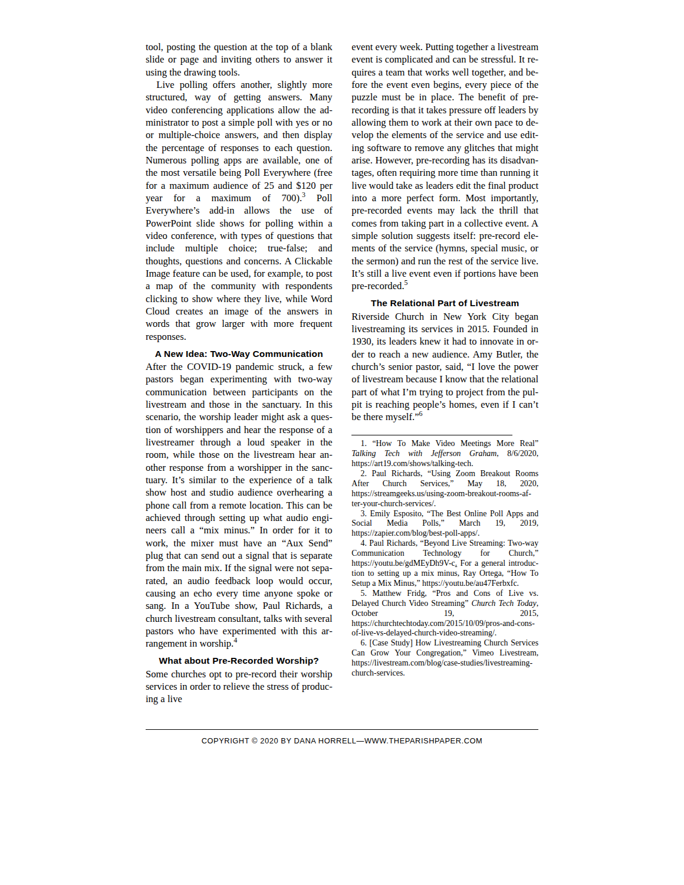tool, posting the question at the top of a blank slide or page and inviting others to answer it using the drawing tools.
Live polling offers another, slightly more structured, way of getting answers. Many video conferencing applications allow the administrator to post a simple poll with yes or no or multiple-choice answers, and then display the percentage of responses to each question. Numerous polling apps are available, one of the most versatile being Poll Everywhere (free for a maximum audience of 25 and $120 per year for a maximum of 700).3 Poll Everywhere’s add-in allows the use of PowerPoint slide shows for polling within a video conference, with types of questions that include multiple choice; true-false; and thoughts, questions and concerns. A Clickable Image feature can be used, for example, to post a map of the community with respondents clicking to show where they live, while Word Cloud creates an image of the answers in words that grow larger with more frequent responses.
A New Idea: Two-Way Communication
After the COVID-19 pandemic struck, a few pastors began experimenting with two-way communication between participants on the livestream and those in the sanctuary. In this scenario, the worship leader might ask a question of worshippers and hear the response of a livestreamer through a loud speaker in the room, while those on the livestream hear another response from a worshipper in the sanctuary. It’s similar to the experience of a talk show host and studio audience overhearing a phone call from a remote location. This can be achieved through setting up what audio engineers call a “mix minus.” In order for it to work, the mixer must have an “Aux Send” plug that can send out a signal that is separate from the main mix. If the signal were not separated, an audio feedback loop would occur, causing an echo every time anyone spoke or sang. In a YouTube show, Paul Richards, a church livestream consultant, talks with several pastors who have experimented with this arrangement in worship.4
What about Pre-Recorded Worship?
Some churches opt to pre-record their worship services in order to relieve the stress of producing a live
event every week. Putting together a livestream event is complicated and can be stressful. It requires a team that works well together, and before the event even begins, every piece of the puzzle must be in place. The benefit of pre-recording is that it takes pressure off leaders by allowing them to work at their own pace to develop the elements of the service and use editing software to remove any glitches that might arise. However, pre-recording has its disadvantages, often requiring more time than running it live would take as leaders edit the final product into a more perfect form. Most importantly, pre-recorded events may lack the thrill that comes from taking part in a collective event. A simple solution suggests itself: pre-record elements of the service (hymns, special music, or the sermon) and run the rest of the service live. It’s still a live event even if portions have been pre-recorded.5
The Relational Part of Livestream
Riverside Church in New York City began livestreaming its services in 2015. Founded in 1930, its leaders knew it had to innovate in order to reach a new audience. Amy Butler, the church’s senior pastor, said, “I love the power of livestream because I know that the relational part of what I’m trying to project from the pulpit is reaching people’s homes, even if I can’t be there myself.”6
1. “How To Make Video Meetings More Real” Talking Tech with Jefferson Graham, 8/6/2020, https://art19.com/shows/talking-tech.
2. Paul Richards, “Using Zoom Breakout Rooms After Church Services,” May 18, 2020, https://streamgeeks.us/using-zoom-breakout-rooms-after-your-church-services/.
3. Emily Esposito, “The Best Online Poll Apps and Social Media Polls,” March 19, 2019, https://zapier.com/blog/best-poll-apps/.
4. Paul Richards, “Beyond Live Streaming: Two-way Communication Technology for Church,” https://youtu.be/gdMEyDh9V-c. For a general introduction to setting up a mix minus, Ray Ortega, “How To Setup a Mix Minus,” https://youtu.be/au47Ferbxfc.
5. Matthew Fridg, “Pros and Cons of Live vs. Delayed Church Video Streaming” Church Tech Today, October 19, 2015, https://churchtechtoday.com/2015/10/09/pros-and-cons-of-live-vs-delayed-church-video-streaming/.
6. [Case Study] How Livestreaming Church Services Can Grow Your Congregation,” Vimeo Livestream, https://livestream.com/blog/case-studies/livestreaming-church-services.
COPYRIGHT © 2020 BY DANA HORRELL—WWW.THEPARISHPAPER.COM